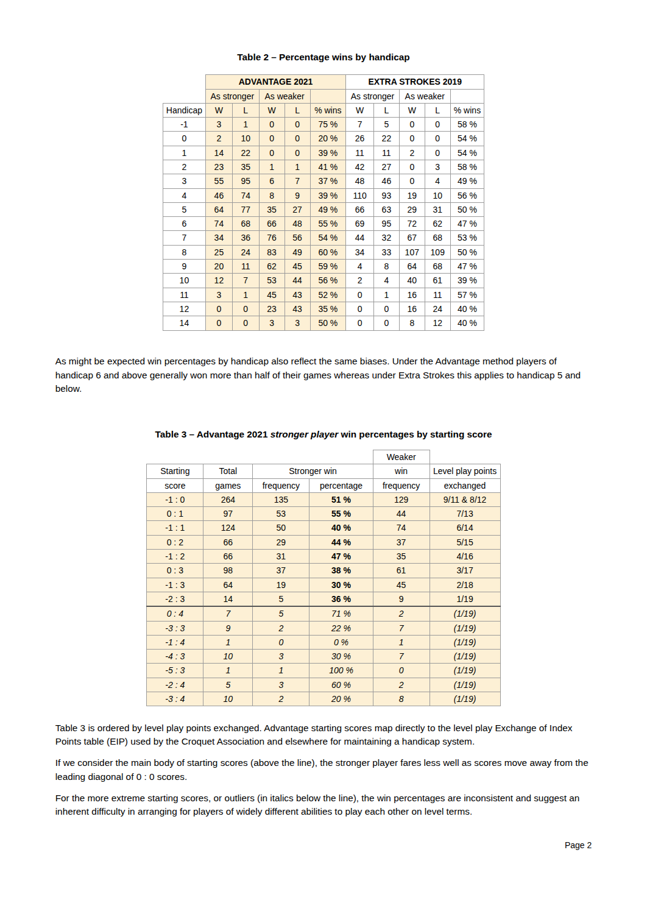Table 2 – Percentage wins by handicap
| | ADVANTAGE 2021 | EXTRA STROKES 2019 |
| --- | --- | --- |
| | As stronger | As weaker | | As stronger | As weaker | |
| Handicap | W | L | W | L | % wins | W | L | W | L | % wins |
| -1 | 3 | 1 | 0 | 0 | 75 % | 7 | 5 | 0 | 0 | 58 % |
| 0 | 2 | 10 | 0 | 0 | 20 % | 26 | 22 | 0 | 0 | 54 % |
| 1 | 14 | 22 | 0 | 0 | 39 % | 11 | 11 | 2 | 0 | 54 % |
| 2 | 23 | 35 | 1 | 1 | 41 % | 42 | 27 | 0 | 3 | 58 % |
| 3 | 55 | 95 | 6 | 7 | 37 % | 48 | 46 | 0 | 4 | 49 % |
| 4 | 46 | 74 | 8 | 9 | 39 % | 110 | 93 | 19 | 10 | 56 % |
| 5 | 64 | 77 | 35 | 27 | 49 % | 66 | 63 | 29 | 31 | 50 % |
| 6 | 74 | 68 | 66 | 48 | 55 % | 69 | 95 | 72 | 62 | 47 % |
| 7 | 34 | 36 | 76 | 56 | 54 % | 44 | 32 | 67 | 68 | 53 % |
| 8 | 25 | 24 | 83 | 49 | 60 % | 34 | 33 | 107 | 109 | 50 % |
| 9 | 20 | 11 | 62 | 45 | 59 % | 4 | 8 | 64 | 68 | 47 % |
| 10 | 12 | 7 | 53 | 44 | 56 % | 2 | 4 | 40 | 61 | 39 % |
| 11 | 3 | 1 | 45 | 43 | 52 % | 0 | 1 | 16 | 11 | 57 % |
| 12 | 0 | 0 | 23 | 43 | 35 % | 0 | 0 | 16 | 24 | 40 % |
| 14 | 0 | 0 | 3 | 3 | 50 % | 0 | 0 | 8 | 12 | 40 % |
As might be expected win percentages by handicap also reflect the same biases. Under the Advantage method players of handicap 6 and above generally won more than half of their games whereas under Extra Strokes this applies to handicap 5 and below.
Table 3 – Advantage 2021 stronger player win percentages by starting score
| | | | | Weaker | |
| --- | --- | --- | --- | --- | --- |
| Starting | Total | Stronger win | win | Level play points |
| score | games | frequency | percentage | frequency | exchanged |
| -1 : 0 | 264 | 135 | 51 % | 129 | 9/11 & 8/12 |
| 0 : 1 | 97 | 53 | 55 % | 44 | 7/13 |
| -1 : 1 | 124 | 50 | 40 % | 74 | 6/14 |
| 0 : 2 | 66 | 29 | 44 % | 37 | 5/15 |
| -1 : 2 | 66 | 31 | 47 % | 35 | 4/16 |
| 0 : 3 | 98 | 37 | 38 % | 61 | 3/17 |
| -1 : 3 | 64 | 19 | 30 % | 45 | 2/18 |
| -2 : 3 | 14 | 5 | 36 % | 9 | 1/19 |
| 0 : 4 | 7 | 5 | 71 % | 2 | (1/19) |
| -3 : 3 | 9 | 2 | 22 % | 7 | (1/19) |
| -1 : 4 | 1 | 0 | 0 % | 1 | (1/19) |
| -4 : 3 | 10 | 3 | 30 % | 7 | (1/19) |
| -5 : 3 | 1 | 1 | 100 % | 0 | (1/19) |
| -2 : 4 | 5 | 3 | 60 % | 2 | (1/19) |
| -3 : 4 | 10 | 2 | 20 % | 8 | (1/19) |
Table 3 is ordered by level play points exchanged. Advantage starting scores map directly to the level play Exchange of Index Points table (EIP) used by the Croquet Association and elsewhere for maintaining a handicap system.
If we consider the main body of starting scores (above the line), the stronger player fares less well as scores move away from the leading diagonal of 0 : 0 scores.
For the more extreme starting scores, or outliers (in italics below the line), the win percentages are inconsistent and suggest an inherent difficulty in arranging for players of widely different abilities to play each other on level terms.
Page 2